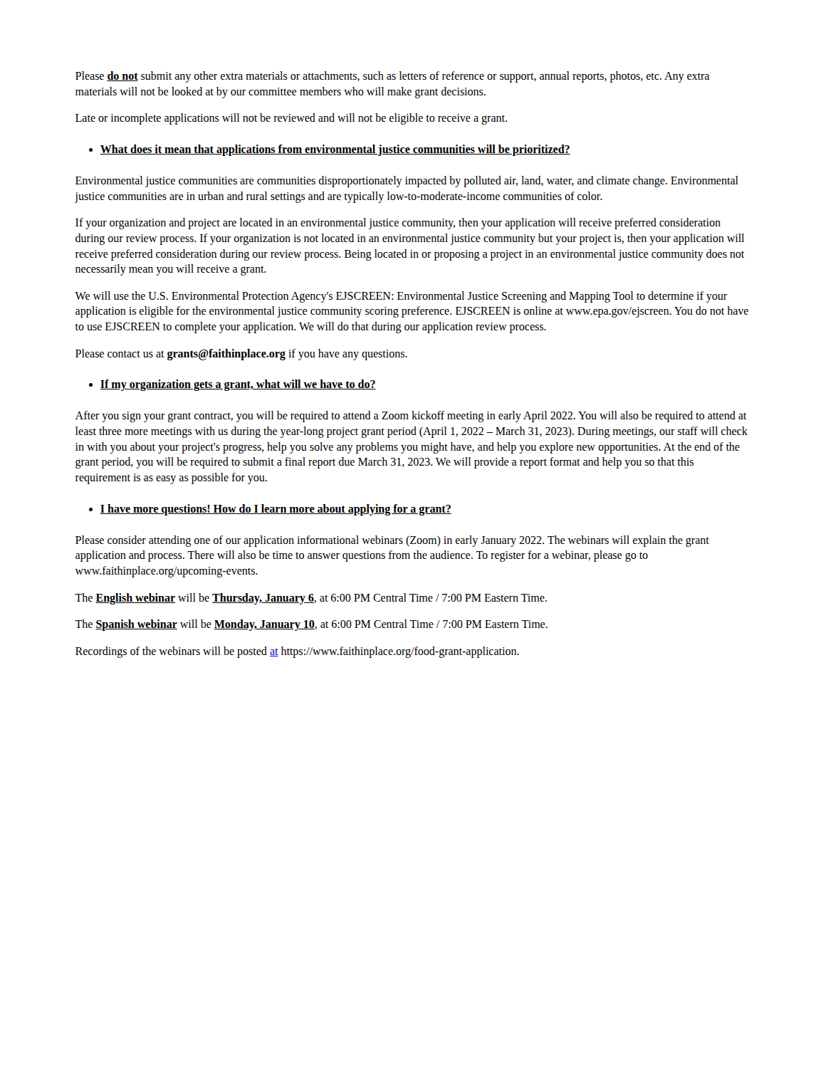Please do not submit any other extra materials or attachments, such as letters of reference or support, annual reports, photos, etc. Any extra materials will not be looked at by our committee members who will make grant decisions.
Late or incomplete applications will not be reviewed and will not be eligible to receive a grant.
What does it mean that applications from environmental justice communities will be prioritized?
Environmental justice communities are communities disproportionately impacted by polluted air, land, water, and climate change. Environmental justice communities are in urban and rural settings and are typically low-to-moderate-income communities of color.
If your organization and project are located in an environmental justice community, then your application will receive preferred consideration during our review process. If your organization is not located in an environmental justice community but your project is, then your application will receive preferred consideration during our review process. Being located in or proposing a project in an environmental justice community does not necessarily mean you will receive a grant.
We will use the U.S. Environmental Protection Agency's EJSCREEN: Environmental Justice Screening and Mapping Tool to determine if your application is eligible for the environmental justice community scoring preference. EJSCREEN is online at www.epa.gov/ejscreen. You do not have to use EJSCREEN to complete your application. We will do that during our application review process.
Please contact us at grants@faithinplace.org if you have any questions.
If my organization gets a grant, what will we have to do?
After you sign your grant contract, you will be required to attend a Zoom kickoff meeting in early April 2022. You will also be required to attend at least three more meetings with us during the year-long project grant period (April 1, 2022 – March 31, 2023). During meetings, our staff will check in with you about your project's progress, help you solve any problems you might have, and help you explore new opportunities. At the end of the grant period, you will be required to submit a final report due March 31, 2023. We will provide a report format and help you so that this requirement is as easy as possible for you.
I have more questions! How do I learn more about applying for a grant?
Please consider attending one of our application informational webinars (Zoom) in early January 2022. The webinars will explain the grant application and process. There will also be time to answer questions from the audience. To register for a webinar, please go to www.faithinplace.org/upcoming-events.
The English webinar will be Thursday, January 6, at 6:00 PM Central Time / 7:00 PM Eastern Time.
The Spanish webinar will be Monday, January 10, at 6:00 PM Central Time / 7:00 PM Eastern Time.
Recordings of the webinars will be posted at https://www.faithinplace.org/food-grant-application.